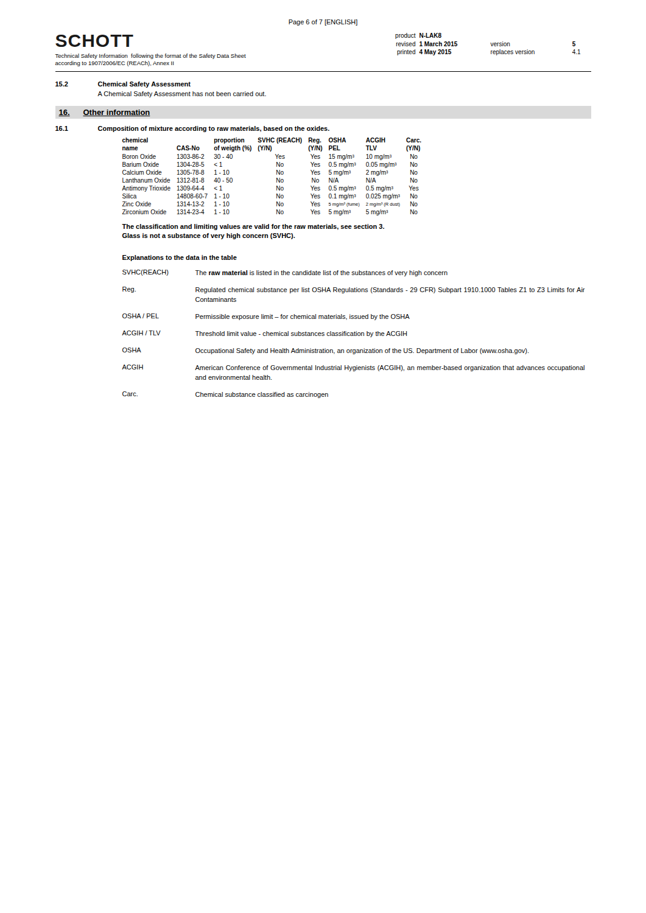Page 6 of 7 [ENGLISH]
SCHOTT
Technical Safety Information following the format of the Safety Data Sheet
according to 1907/2006/EC (REACh), Annex II
| product | N-LAK8 | | |
| revised | 1 March 2015 | version | 5 |
| printed | 4 May 2015 | replaces version | 4.1 |
15.2
Chemical Safety Assessment
A Chemical Safety Assessment has not been carried out.
16.
Other information
16.1
Composition of mixture according to raw materials, based on the oxides.
| chemical | | proportion | SVHC (REACH) | Reg. | OSHA | ACGIH | Carc. |
| --- | --- | --- | --- | --- | --- | --- | --- |
| name | CAS-No | of weigth (%) | (Y/N) | (Y/N) | PEL | TLV | (Y/N) |
| Boron Oxide | 1303-86-2 | 30 - 40 | Yes | Yes | 15 mg/m³ | 10 mg/m³ | No |
| Barium Oxide | 1304-28-5 | < 1 | No | Yes | 0.5 mg/m³ | 0.05 mg/m³ | No |
| Calcium Oxide | 1305-78-8 | 1 - 10 | No | Yes | 5 mg/m³ | 2 mg/m³ | No |
| Lanthanum Oxide | 1312-81-8 | 40 - 50 | No | No | N/A | N/A | No |
| Antimony Trioxide | 1309-64-4 | < 1 | No | Yes | 0.5 mg/m³ | 0.5 mg/m³ | Yes |
| Silica | 14808-60-7 | 1 - 10 | No | Yes | 0.1 mg/m³ | 0.025 mg/m³ | No |
| Zinc Oxide | 1314-13-2 | 1 - 10 | No | Yes | 5 mg/m³ (fume) | 2 mg/m³ (R dust) | No |
| Zirconium Oxide | 1314-23-4 | 1 - 10 | No | Yes | 5 mg/m³ | 5 mg/m³ | No |
The classification and limiting values are valid for the raw materials, see section 3.
Glass is not a substance of very high concern (SVHC).
Explanations to the data in the table
| SVHC(REACH) | The raw material is listed in the candidate list of the substances of very high concern |
| Reg. | Regulated chemical substance per list OSHA Regulations (Standards - 29 CFR) Subpart 1910.1000 Tables Z1 to Z3 Limits for Air Contaminants |
| OSHA / PEL | Permissible exposure limit – for chemical materials, issued by the OSHA |
| ACGIH / TLV | Threshold limit value - chemical substances classification by the ACGIH |
| OSHA | Occupational Safety and Health Administration, an organization of the US. Department of Labor (www.osha.gov). |
| ACGIH | American Conference of Governmental Industrial Hygienists (ACGIH), an member-based organization that advances occupational and environmental health. |
| Carc. | Chemical substance classified as carcinogen |